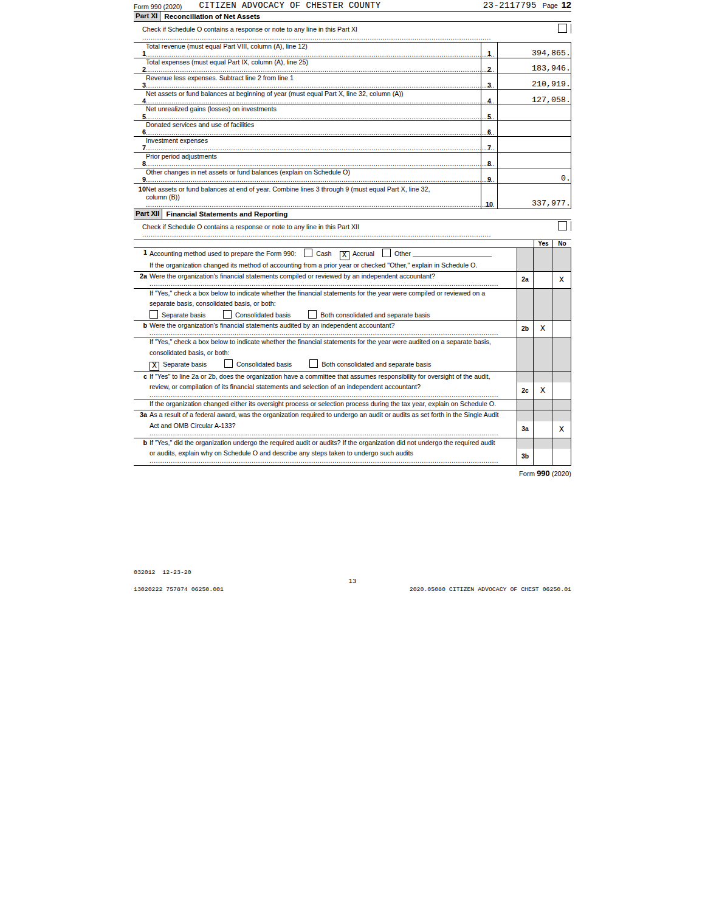Form 990 (2020)
CITIZEN ADVOCACY OF CHESTER COUNTY
23-2117795
Page 12
Part XI
Reconciliation of Net Assets
Check if Schedule O contains a response or note to any line in this Part XI
| 1 | Total revenue (must equal Part VIII, column (A), line 12) | 1 | 394,865. |
| 2 | Total expenses (must equal Part IX, column (A), line 25) | 2 | 183,946. |
| 3 | Revenue less expenses. Subtract line 2 from line 1 | 3 | 210,919. |
| 4 | Net assets or fund balances at beginning of year (must equal Part X, line 32, column (A)) | 4 | 127,058. |
| 5 | Net unrealized gains (losses) on investments | 5 | |
| 6 | Donated services and use of facilities | 6 | |
| 7 | Investment expenses | 7 | |
| 8 | Prior period adjustments | 8 | |
| 9 | Other changes in net assets or fund balances (explain on Schedule O) | 9 | 0. |
| 10 | Net assets or fund balances at end of year. Combine lines 3 through 9 (must equal Part X, line 32, | | |
| | column (B)) | 10 | 337,977. |
Part XII
Financial Statements and Reporting
Check if Schedule O contains a response or note to any line in this Part XII
Yes
No
| 1 | Accounting method used to prepare the Form 990: Cash X Accrual Other | | | |
| | If the organization changed its method of accounting from a prior year or checked "Other," explain in Schedule O. | | | |
| 2a | Were the organization's financial statements compiled or reviewed by an independent accountant? | 2a | | X |
| | If "Yes," check a box below to indicate whether the financial statements for the year were compiled or reviewed on a | | | |
| | separate basis, consolidated basis, or both: | | | |
| | Separate basis Consolidated basis Both consolidated and separate basis | | | |
| b | Were the organization's financial statements audited by an independent accountant? | 2b | X | |
| | If "Yes," check a box below to indicate whether the financial statements for the year were audited on a separate basis, | | | |
| | consolidated basis, or both: | | | |
| | X Separate basis Consolidated basis Both consolidated and separate basis | | | |
| c | If "Yes" to line 2a or 2b, does the organization have a committee that assumes responsibility for oversight of the audit, | | | |
| | review, or compilation of its financial statements and selection of an independent accountant? | 2c | X | |
| | If the organization changed either its oversight process or selection process during the tax year, explain on Schedule O. | | | |
| 3a | As a result of a federal award, was the organization required to undergo an audit or audits as set forth in the Single Audit | | | |
| | Act and OMB Circular A-133? | 3a | | X |
| b | If "Yes," did the organization undergo the required audit or audits? If the organization did not undergo the required audit | | | |
| | or audits, explain why on Schedule O and describe any steps taken to undergo such audits | 3b | | |
Form 990 (2020)
032012 12-23-20
13
13020222 757874 06250.001
2020.05080 CITIZEN ADVOCACY OF CHEST 06250.01